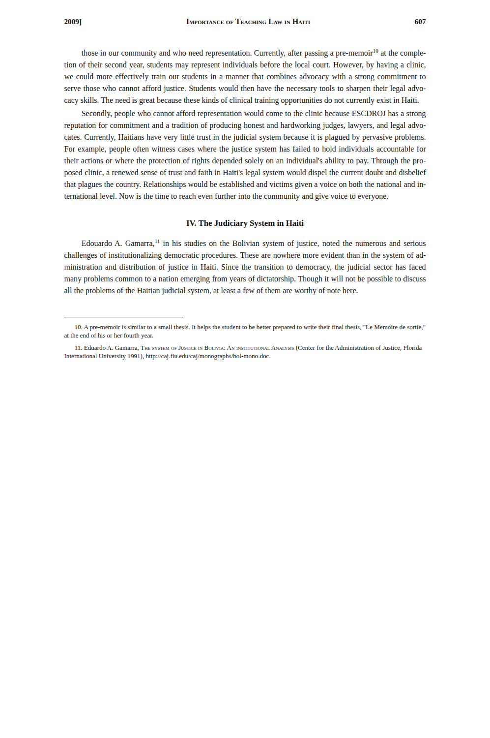2009] Importance of Teaching Law in Haiti 607
those in our community and who need representation. Currently, after passing a pre-memoir10 at the completion of their second year, students may represent individuals before the local court. However, by having a clinic, we could more effectively train our students in a manner that combines advocacy with a strong commitment to serve those who cannot afford justice. Students would then have the necessary tools to sharpen their legal advocacy skills. The need is great because these kinds of clinical training opportunities do not currently exist in Haiti.
Secondly, people who cannot afford representation would come to the clinic because ESCDROJ has a strong reputation for commitment and a tradition of producing honest and hardworking judges, lawyers, and legal advocates. Currently, Haitians have very little trust in the judicial system because it is plagued by pervasive problems. For example, people often witness cases where the justice system has failed to hold individuals accountable for their actions or where the protection of rights depended solely on an individual's ability to pay. Through the proposed clinic, a renewed sense of trust and faith in Haiti's legal system would dispel the current doubt and disbelief that plagues the country. Relationships would be established and victims given a voice on both the national and international level. Now is the time to reach even further into the community and give voice to everyone.
IV. The Judiciary System in Haiti
Edouardo A. Gamarra,11 in his studies on the Bolivian system of justice, noted the numerous and serious challenges of institutionalizing democratic procedures. These are nowhere more evident than in the system of administration and distribution of justice in Haiti. Since the transition to democracy, the judicial sector has faced many problems common to a nation emerging from years of dictatorship. Though it will not be possible to discuss all the problems of the Haitian judicial system, at least a few of them are worthy of note here.
10. A pre-memoir is similar to a small thesis. It helps the student to be better prepared to write their final thesis, "Le Memoire de sortie," at the end of his or her fourth year.
11. Eduardo A. Gamarra, The system of Justice in Bolivia: An institutional Analysis (Center for the Administration of Justice, Florida International University 1991), http://caj.fiu.edu/caj/monographs/bol-mono.doc.